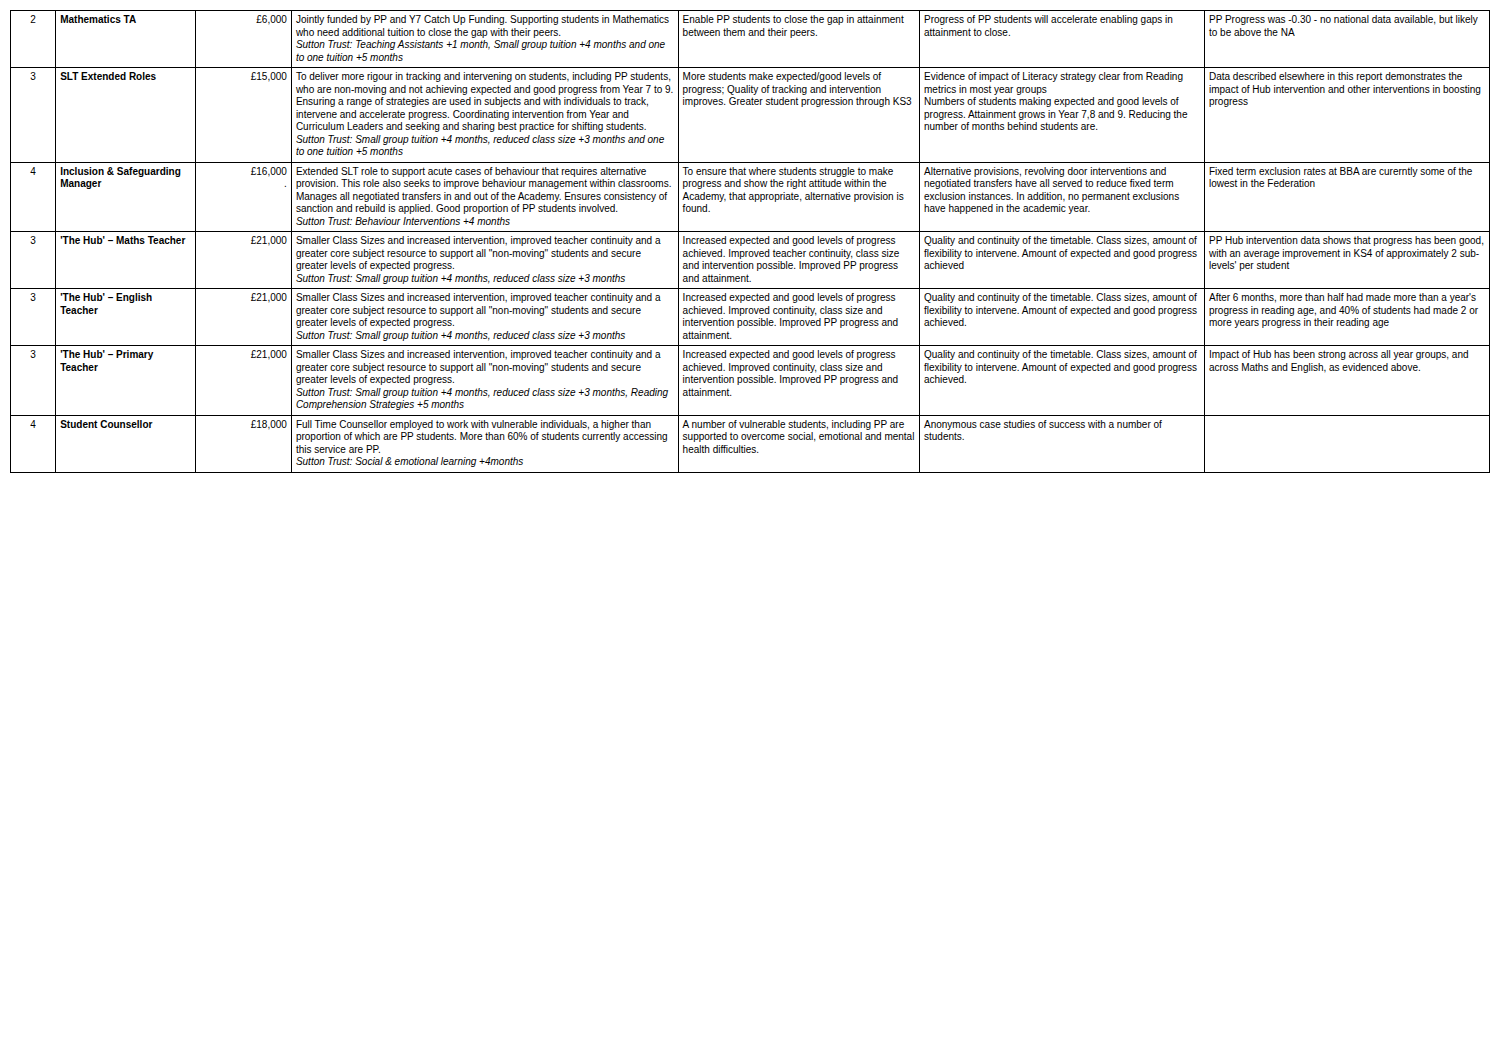| 2 | Mathematics TA | £6,000 | Jointly funded by PP and Y7 Catch Up Funding. Supporting students in Mathematics who need additional tuition to close the gap with their peers. Sutton Trust: Teaching Assistants +1 month, Small group tuition +4 months and one to one tuition +5 months | Enable PP students to close the gap in attainment between them and their peers. | Progress of PP students will accelerate enabling gaps in attainment to close. | PP Progress was -0.30 - no national data available, but likely to be above the NA |
| 3 | SLT Extended Roles | £15,000 | To deliver more rigour in tracking and intervening on students, including PP students, who are non-moving and not achieving expected and good progress from Year 7 to 9. Ensuring a range of strategies are used in subjects and with individuals to track, intervene and accelerate progress. Coordinating intervention from Year and Curriculum Leaders and seeking and sharing best practice for shifting students. Sutton Trust: Small group tuition +4 months, reduced class size +3 months and one to one tuition +5 months | More students make expected/good levels of progress; Quality of tracking and intervention improves. Greater student progression through KS3 | Evidence of impact of Literacy strategy clear from Reading metrics in most year groups Numbers of students making expected and good levels of progress. Attainment grows in Year 7,8 and 9. Reducing the number of months behind students are. | Data described elsewhere in this report demonstrates the impact of Hub intervention and other interventions in boosting progress |
| 4 | Inclusion & Safeguarding Manager | £16,000 . | Extended SLT role to support acute cases of behaviour that requires alternative provision. This role also seeks to improve behaviour management within classrooms. Manages all negotiated transfers in and out of the Academy. Ensures consistency of sanction and rebuild is applied. Good proportion of PP students involved. Sutton Trust: Behaviour Interventions +4 months | To ensure that where students struggle to make progress and show the right attitude within the Academy, that appropriate, alternative provision is found. | Alternative provisions, revolving door interventions and negotiated transfers have all served to reduce fixed term exclusion instances. In addition, no permanent exclusions have happened in the academic year. | Fixed term exclusion rates at BBA are curerntly some of the lowest in the Federation |
| 3 | 'The Hub' – Maths Teacher | £21,000 | Smaller Class Sizes and increased intervention, improved teacher continuity and a greater core subject resource to support all "non-moving" students and secure greater levels of expected progress. Sutton Trust: Small group tuition +4 months, reduced class size +3 months | Increased expected and good levels of progress achieved. Improved teacher continuity, class size and intervention possible. Improved PP progress and attainment. | Quality and continuity of the timetable. Class sizes, amount of flexibility to intervene. Amount of expected and good progress achieved | PP Hub intervention data shows that progress has been good, with an average improvement in KS4 of approximately 2 sub-levels' per student |
| 3 | 'The Hub' – English Teacher | £21,000 | Smaller Class Sizes and increased intervention, improved teacher continuity and a greater core subject resource to support all "non-moving" students and secure greater levels of expected progress. Sutton Trust: Small group tuition +4 months, reduced class size +3 months | Increased expected and good levels of progress achieved. Improved continuity, class size and intervention possible. Improved PP progress and attainment. | Quality and continuity of the timetable. Class sizes, amount of flexibility to intervene. Amount of expected and good progress achieved. | After 6 months, more than half had made more than a year's progress in reading age, and 40% of students had made 2 or more years progress in their reading age |
| 3 | 'The Hub' – Primary Teacher | £21,000 | Smaller Class Sizes and increased intervention, improved teacher continuity and a greater core subject resource to support all "non-moving" students and secure greater levels of expected progress. Sutton Trust: Small group tuition +4 months, reduced class size +3 months, Reading Comprehension Strategies +5 months | Increased expected and good levels of progress achieved. Improved continuity, class size and intervention possible. Improved PP progress and attainment. | Quality and continuity of the timetable. Class sizes, amount of flexibility to intervene. Amount of expected and good progress achieved. | Impact of Hub has been strong across all year groups, and across Maths and English, as evidenced above. |
| 4 | Student Counsellor | £18,000 | Full Time Counsellor employed to work with vulnerable individuals, a higher than proportion of which are PP students. More than 60% of students currently accessing this service are PP. Sutton Trust: Social & emotional learning +4months | A number of vulnerable students, including PP are supported to overcome social, emotional and mental health difficulties. | Anonymous case studies of success with a number of students. | |